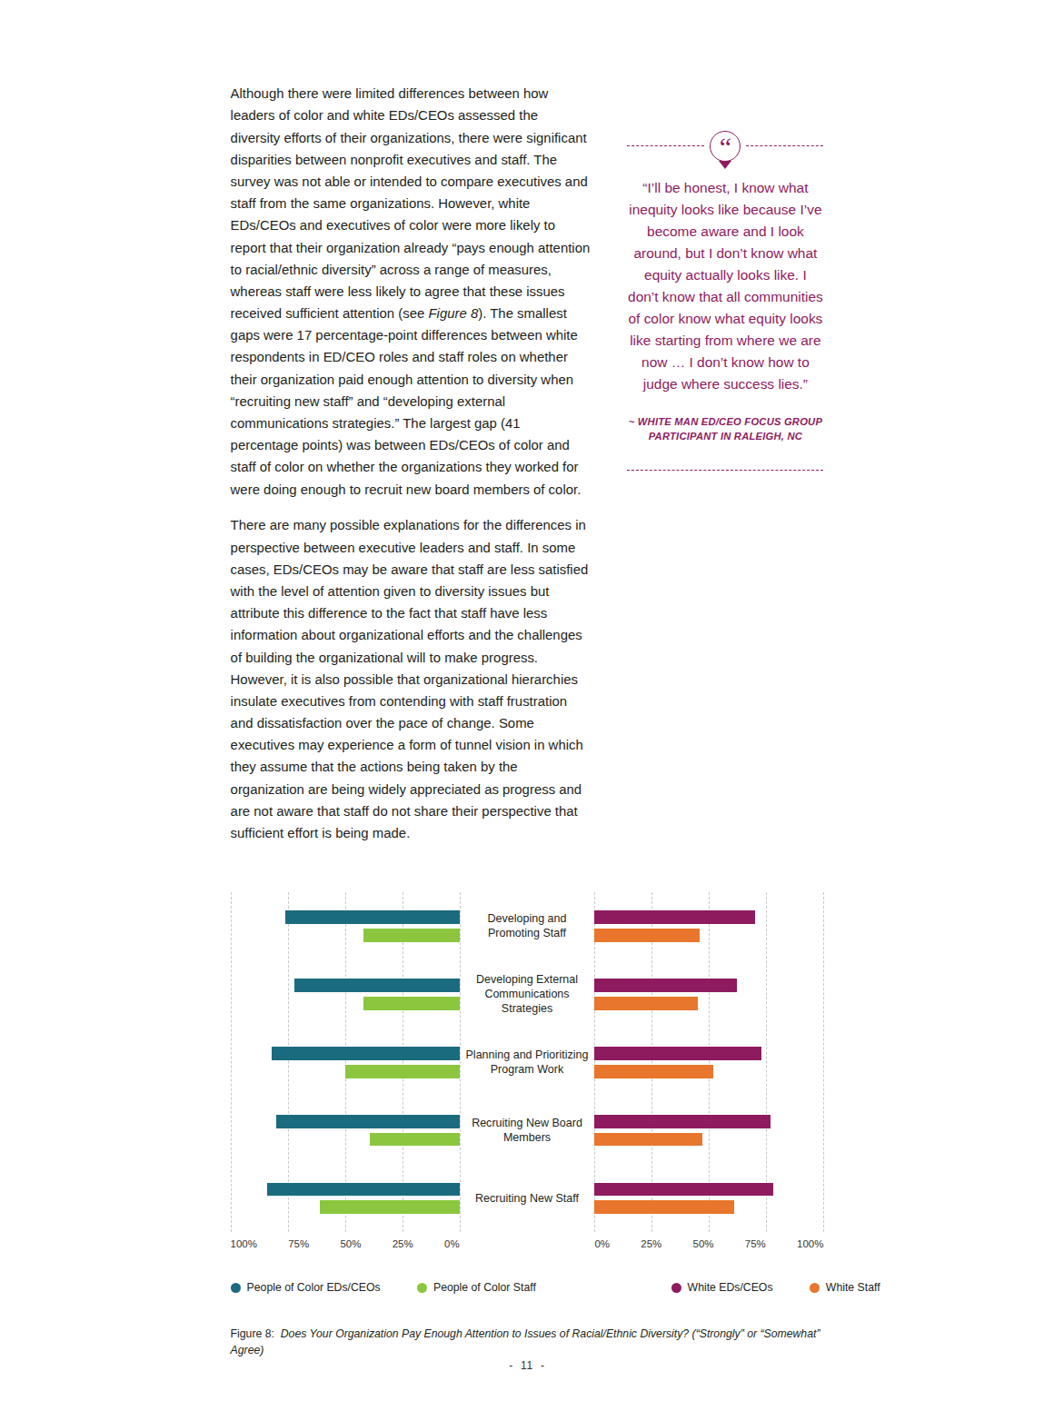Although there were limited differences between how leaders of color and white EDs/CEOs assessed the diversity efforts of their organizations, there were significant disparities between nonprofit executives and staff. The survey was not able or intended to compare executives and staff from the same organizations. However, white EDs/CEOs and executives of color were more likely to report that their organization already “pays enough attention to racial/ethnic diversity” across a range of measures, whereas staff were less likely to agree that these issues received sufficient attention (see Figure 8). The smallest gaps were 17 percentage-point differences between white respondents in ED/CEO roles and staff roles on whether their organization paid enough attention to diversity when “recruiting new staff” and “developing external communications strategies.” The largest gap (41 percentage points) was between EDs/CEOs of color and staff of color on whether the organizations they worked for were doing enough to recruit new board members of color.
There are many possible explanations for the differences in perspective between executive leaders and staff. In some cases, EDs/CEOs may be aware that staff are less satisfied with the level of attention given to diversity issues but attribute this difference to the fact that staff have less information about organizational efforts and the challenges of building the organizational will to make progress. However, it is also possible that organizational hierarchies insulate executives from contending with staff frustration and dissatisfaction over the pace of change. Some executives may experience a form of tunnel vision in which they assume that the actions being taken by the organization are being widely appreciated as progress and are not aware that staff do not share their perspective that sufficient effort is being made.
“I’ll be honest, I know what inequity looks like because I’ve become aware and I look around, but I don’t know what equity actually looks like. I don’t know that all communities of color know what equity looks like starting from where we are now … I don’t know how to judge where success lies.”
~ White Man ED/CEO Focus Group
Participant in Raleigh, NC
76%
42%
72%
42%
82%
50%
80%
39%
84%
61%
Developing and Promoting Staff
Developing External
Communications Strategies
Planning and Prioritizing
Program Work
Recruiting New Board Members
Recruiting New Staff
70%
46%
62%
45%
73%
52%
77%
47%
78%
61%
100% 75% 50% 25% 0%
0% 25% 50% 75% 100%
People of Color EDs/CEOs People of Color Staff
White EDs/CEOs White Staff
Figure 8: Does Your Organization Pay Enough Attention to Issues of Racial/Ethnic Diversity? (“Strongly” or “Somewhat” Agree)
- 11 -